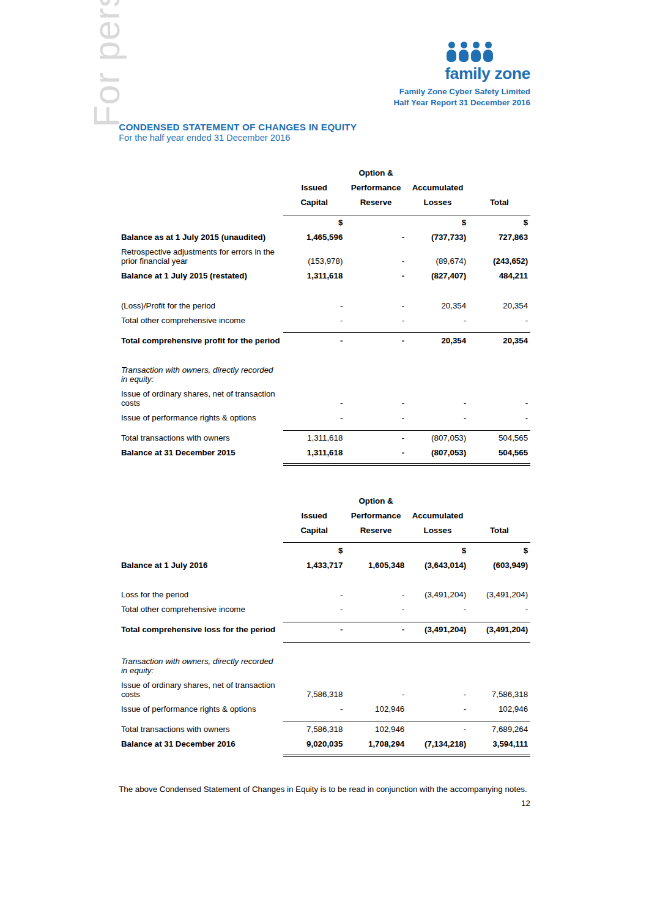For personal use only
family zone
Family Zone Cyber Safety Limited
Half Year Report 31 December 2016
CONDENSED STATEMENT OF CHANGES IN EQUITY
For the half year ended 31 December 2016
| | | Option & | | |
| --- | --- | --- | --- | --- |
| | Issued | Performance | Accumulated | |
| | Capital | Reserve | Losses | Total |
| | $ | | $ | $ |
| Balance as at 1 July 2015 (unaudited) | 1,465,596 | - | (737,733) | 727,863 |
| Retrospective adjustments for errors in the prior financial year | (153,978) | - | (89,674) | (243,652) |
| Balance at 1 July 2015 (restated) | 1,311,618 | - | (827,407) | 484,211 |
| (Loss)/Profit for the period | - | - | 20,354 | 20,354 |
| Total other comprehensive income | - | - | - | - |
| Total comprehensive profit for the period | - | - | 20,354 | 20,354 |
| Transaction with owners, directly recorded in equity: | | | | |
| Issue of ordinary shares, net of transaction costs | - | - | - | - |
| Issue of performance rights & options | - | - | - | - |
| Total transactions with owners | 1,311,618 | - | (807,053) | 504,565 |
| Balance at 31 December 2015 | 1,311,618 | - | (807,053) | 504,565 |
| | | Option & | | |
| --- | --- | --- | --- | --- |
| | Issued | Performance | Accumulated | |
| | Capital | Reserve | Losses | Total |
| | $ | | $ | $ |
| Balance at 1 July 2016 | 1,433,717 | 1,605,348 | (3,643,014) | (603,949) |
| Loss for the period | - | - | (3,491,204) | (3,491,204) |
| Total other comprehensive income | - | - | - | - |
| Total comprehensive loss for the period | - | - | (3,491,204) | (3,491,204) |
| Transaction with owners, directly recorded in equity: | | | | |
| Issue of ordinary shares, net of transaction costs | 7,586,318 | - | - | 7,586,318 |
| Issue of performance rights & options | - | 102,946 | - | 102,946 |
| Total transactions with owners | 7,586,318 | 102,946 | - | 7,689,264 |
| Balance at 31 December 2016 | 9,020,035 | 1,708,294 | (7,134,218) | 3,594,111 |
The above Condensed Statement of Changes in Equity is to be read in conjunction with the accompanying notes.
12